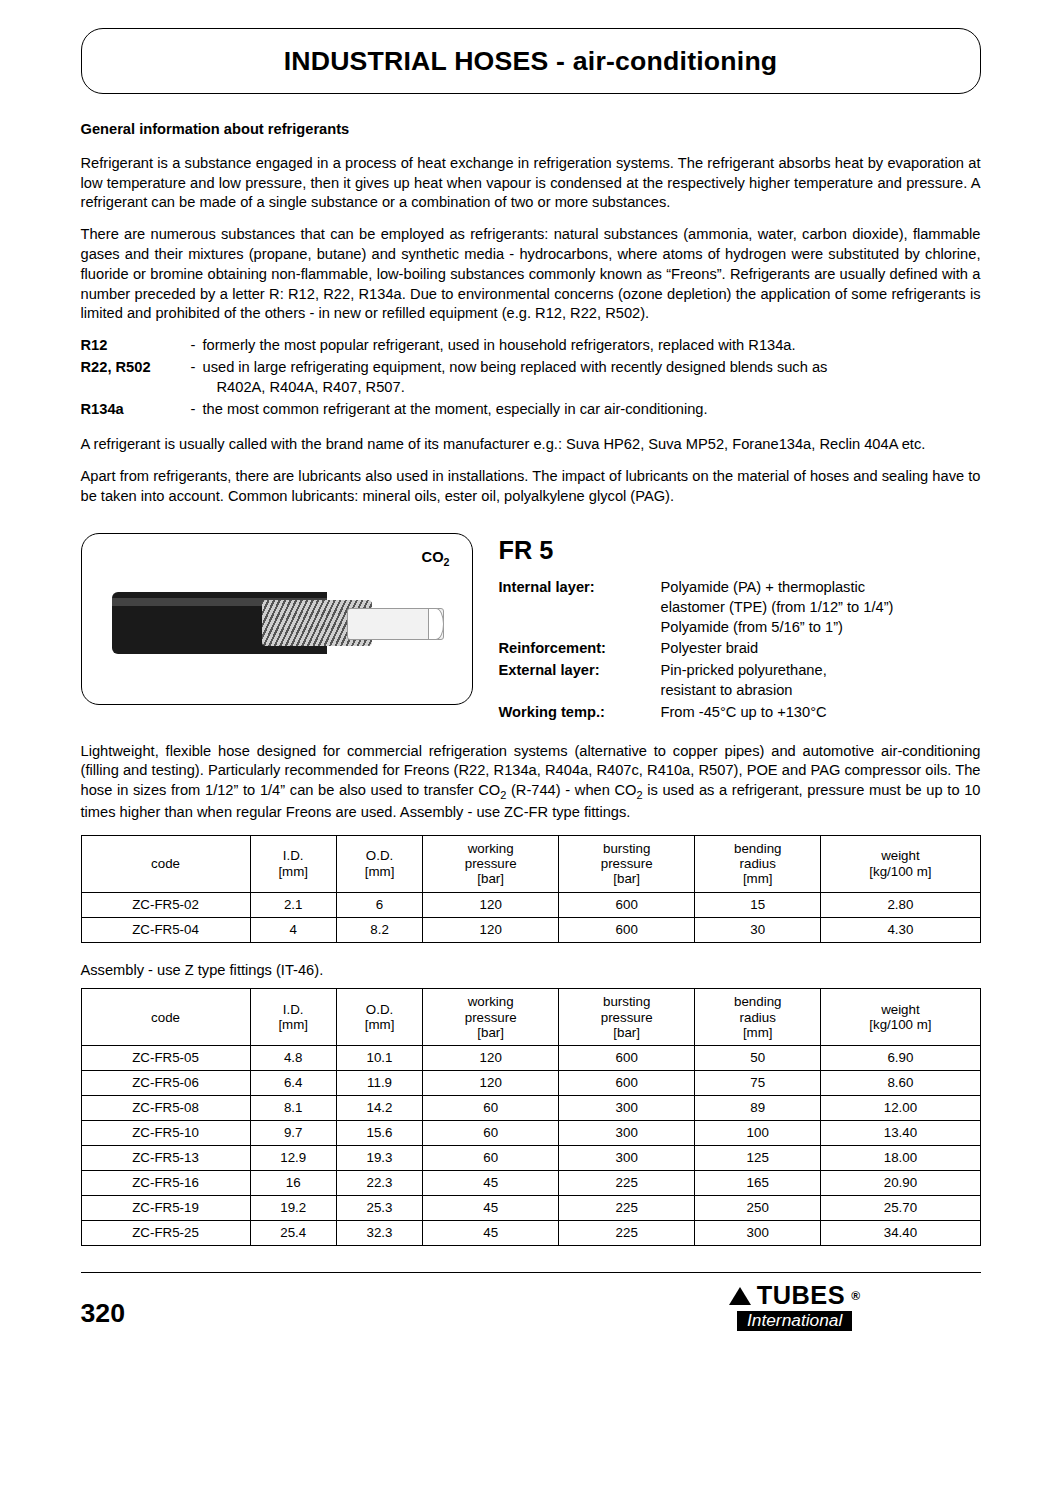INDUSTRIAL HOSES - air-conditioning
General information about refrigerants
Refrigerant is a substance engaged in a process of heat exchange in refrigeration systems. The refrigerant absorbs heat by evaporation at low temperature and low pressure, then it gives up heat when vapour is condensed at the respectively higher temperature and pressure. A refrigerant can be made of a single substance or a combination of two or more substances.
There are numerous substances that can be employed as refrigerants: natural substances (ammonia, water, carbon dioxide), flammable gases and their mixtures (propane, butane) and synthetic media - hydrocarbons, where atoms of hydrogen were substituted by chlorine, fluoride or bromine obtaining non-flammable, low-boiling substances commonly known as “Freons”. Refrigerants are usually defined with a number preceded by a letter R: R12, R22, R134a. Due to environmental concerns (ozone depletion) the application of some refrigerants is limited and prohibited of the others - in new or refilled equipment (e.g. R12, R22, R502).
| R12 | - | formerly the most popular refrigerant, used in household refrigerators, replaced with R134a. |
| R22, R502 | - | used in large refrigerating equipment, now being replaced with recently designed blends such as R402A, R404A, R407, R507. |
| R134a | - | the most common refrigerant at the moment, especially in car air-conditioning. |
A refrigerant is usually called with the brand name of its manufacturer e.g.: Suva HP62, Suva MP52, Forane134a, Reclin 404A etc.
Apart from refrigerants, there are lubricants also used in installations. The impact of lubricants on the material of hoses and sealing have to be taken into account. Common lubricants: mineral oils, ester oil, polyalkylene glycol (PAG).
CO2
FR 5
| Internal layer: | Polyamide (PA) + thermoplastic elastomer (TPE) (from 1/12” to 1/4”) Polyamide (from 5/16” to 1”) |
| Reinforcement: | Polyester braid |
| External layer: | Pin-pricked polyurethane, resistant to abrasion |
| Working temp.: | From -45°C up to +130°C |
Lightweight, flexible hose designed for commercial refrigeration systems (alternative to copper pipes) and automotive air-conditioning (filling and testing). Particularly recommended for Freons (R22, R134a, R404a, R407c, R410a, R507), POE and PAG compressor oils. The hose in sizes from 1/12” to 1/4” can be also used to transfer CO2 (R-744) - when CO2 is used as a refrigerant, pressure must be up to 10 times higher than when regular Freons are used. Assembly - use ZC-FR type fittings.
| code | I.D. [mm] | O.D. [mm] | working pressure [bar] | bursting pressure [bar] | bending radius [mm] | weight [kg/100 m] |
| --- | --- | --- | --- | --- | --- | --- |
| ZC-FR5-02 | 2.1 | 6 | 120 | 600 | 15 | 2.80 |
| ZC-FR5-04 | 4 | 8.2 | 120 | 600 | 30 | 4.30 |
Assembly - use Z type fittings (IT-46).
| code | I.D. [mm] | O.D. [mm] | working pressure [bar] | bursting pressure [bar] | bending radius [mm] | weight [kg/100 m] |
| --- | --- | --- | --- | --- | --- | --- |
| ZC-FR5-05 | 4.8 | 10.1 | 120 | 600 | 50 | 6.90 |
| ZC-FR5-06 | 6.4 | 11.9 | 120 | 600 | 75 | 8.60 |
| ZC-FR5-08 | 8.1 | 14.2 | 60 | 300 | 89 | 12.00 |
| ZC-FR5-10 | 9.7 | 15.6 | 60 | 300 | 100 | 13.40 |
| ZC-FR5-13 | 12.9 | 19.3 | 60 | 300 | 125 | 18.00 |
| ZC-FR5-16 | 16 | 22.3 | 45 | 225 | 165 | 20.90 |
| ZC-FR5-19 | 19.2 | 25.3 | 45 | 225 | 250 | 25.70 |
| ZC-FR5-25 | 25.4 | 32.3 | 45 | 225 | 300 | 34.40 |
320
TUBES®
International